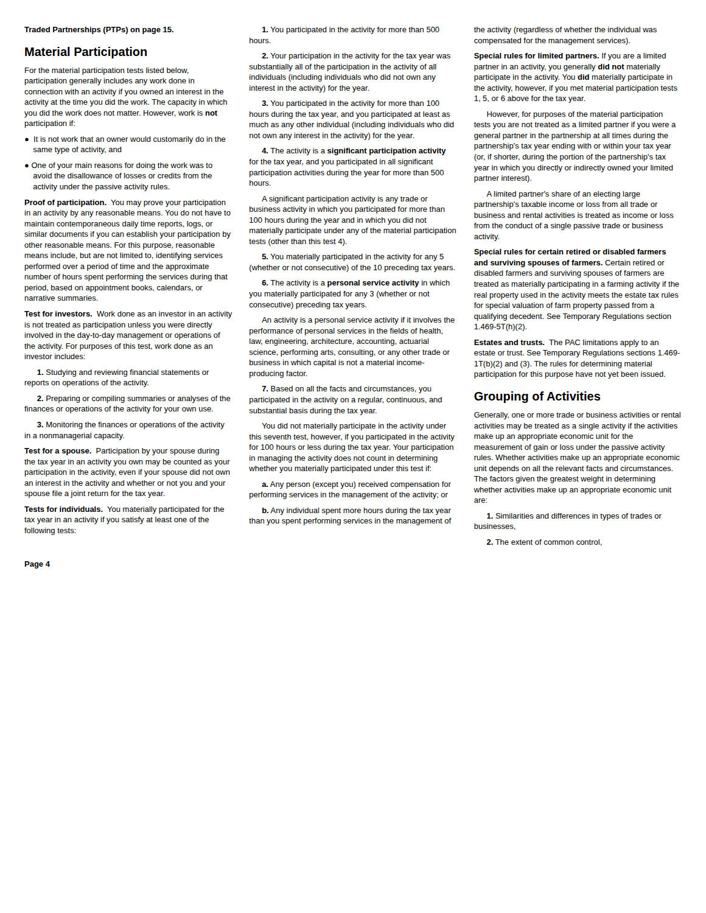Traded Partnerships (PTPs) on page 15.
Material Participation
For the material participation tests listed below, participation generally includes any work done in connection with an activity if you owned an interest in the activity at the time you did the work. The capacity in which you did the work does not matter. However, work is not participation if:
● It is not work that an owner would customarily do in the same type of activity, and
● One of your main reasons for doing the work was to avoid the disallowance of losses or credits from the activity under the passive activity rules.
Proof of participation. You may prove your participation in an activity by any reasonable means. You do not have to maintain contemporaneous daily time reports, logs, or similar documents if you can establish your participation by other reasonable means. For this purpose, reasonable means include, but are not limited to, identifying services performed over a period of time and the approximate number of hours spent performing the services during that period, based on appointment books, calendars, or narrative summaries.
Test for investors. Work done as an investor in an activity is not treated as participation unless you were directly involved in the day-to-day management or operations of the activity. For purposes of this test, work done as an investor includes:
1. Studying and reviewing financial statements or reports on operations of the activity.
2. Preparing or compiling summaries or analyses of the finances or operations of the activity for your own use.
3. Monitoring the finances or operations of the activity in a nonmanagerial capacity.
Test for a spouse. Participation by your spouse during the tax year in an activity you own may be counted as your participation in the activity, even if your spouse did not own an interest in the activity and whether or not you and your spouse file a joint return for the tax year.
Tests for individuals. You materially participated for the tax year in an activity if you satisfy at least one of the following tests:
1. You participated in the activity for more than 500 hours.
2. Your participation in the activity for the tax year was substantially all of the participation in the activity of all individuals (including individuals who did not own any interest in the activity) for the year.
3. You participated in the activity for more than 100 hours during the tax year, and you participated at least as much as any other individual (including individuals who did not own any interest in the activity) for the year.
4. The activity is a significant participation activity for the tax year, and you participated in all significant participation activities during the year for more than 500 hours.
A significant participation activity is any trade or business activity in which you participated for more than 100 hours during the year and in which you did not materially participate under any of the material participation tests (other than this test 4).
5. You materially participated in the activity for any 5 (whether or not consecutive) of the 10 preceding tax years.
6. The activity is a personal service activity in which you materially participated for any 3 (whether or not consecutive) preceding tax years.
An activity is a personal service activity if it involves the performance of personal services in the fields of health, law, engineering, architecture, accounting, actuarial science, performing arts, consulting, or any other trade or business in which capital is not a material income-producing factor.
7. Based on all the facts and circumstances, you participated in the activity on a regular, continuous, and substantial basis during the tax year.
You did not materially participate in the activity under this seventh test, however, if you participated in the activity for 100 hours or less during the tax year. Your participation in managing the activity does not count in determining whether you materially participated under this test if:
a. Any person (except you) received compensation for performing services in the management of the activity; or
b. Any individual spent more hours during the tax year than you spent performing services in the management of the activity (regardless of whether the individual was compensated for the management services).
Special rules for limited partners. If you are a limited partner in an activity, you generally did not materially participate in the activity. You did materially participate in the activity, however, if you met material participation tests 1, 5, or 6 above for the tax year.
However, for purposes of the material participation tests you are not treated as a limited partner if you were a general partner in the partnership at all times during the partnership's tax year ending with or within your tax year (or, if shorter, during the portion of the partnership's tax year in which you directly or indirectly owned your limited partner interest).
A limited partner's share of an electing large partnership's taxable income or loss from all trade or business and rental activities is treated as income or loss from the conduct of a single passive trade or business activity.
Special rules for certain retired or disabled farmers and surviving spouses of farmers. Certain retired or disabled farmers and surviving spouses of farmers are treated as materially participating in a farming activity if the real property used in the activity meets the estate tax rules for special valuation of farm property passed from a qualifying decedent. See Temporary Regulations section 1.469-5T(h)(2).
Estates and trusts. The PAC limitations apply to an estate or trust. See Temporary Regulations sections 1.469-1T(b)(2) and (3). The rules for determining material participation for this purpose have not yet been issued.
Grouping of Activities
Generally, one or more trade or business activities or rental activities may be treated as a single activity if the activities make up an appropriate economic unit for the measurement of gain or loss under the passive activity rules. Whether activities make up an appropriate economic unit depends on all the relevant facts and circumstances. The factors given the greatest weight in determining whether activities make up an appropriate economic unit are:
1. Similarities and differences in types of trades or businesses,
2. The extent of common control,
Page 4